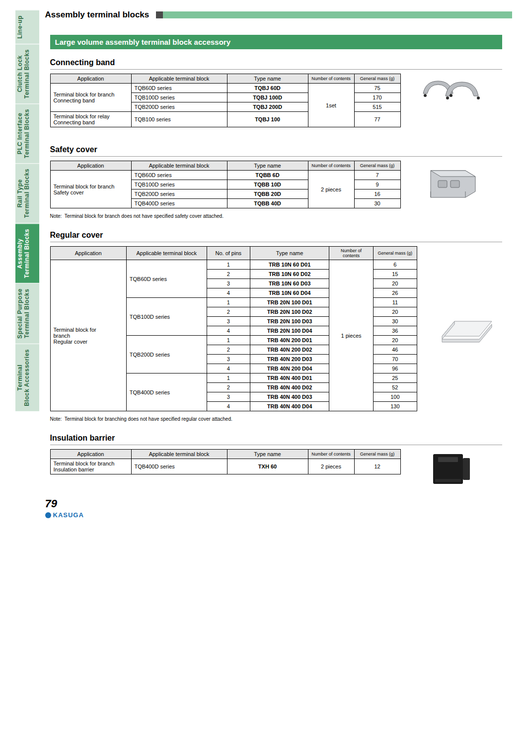Line-up
Clutch Lock
Terminal Blocks
PLC Interface
Terminal Blocks
Rail Type
Terminal Blocks
Assembly
Terminal Blocks
Special Purpose
Terminal Blocks
Terminal
Block Accessories
Assembly terminal blocks
Large volume assembly terminal block accessory
Connecting band
| Application | Applicable terminal block | Type name | Number of contents | General mass (g) |
| --- | --- | --- | --- | --- |
| Terminal block for branch Connecting band | TQB60D series | TQBJ 60D | 1set | 75 |
| TQB100D series | TQBJ 100D | 170 |
| TQB200D series | TQBJ 200D | 515 |
| Terminal block for relay Connecting band | TQB100 series | TQBJ 100 | 77 |
Safety cover
| Application | Applicable terminal block | Type name | Number of contents | General mass (g) |
| --- | --- | --- | --- | --- |
| Terminal block for branch Safety cover | TQB60D series | TQBB 6D | 2 pieces | 7 |
| TQB100D series | TQBB 10D | 9 |
| TQB200D series | TQBB 20D | 16 |
| TQB400D series | TQBB 40D | 30 |
Note: Terminal block for branch does not have specified safety cover attached.
Regular cover
| Application | Applicable terminal block | No. of pins | Type name | Number of contents | General mass (g) |
| --- | --- | --- | --- | --- | --- |
| Terminal block for branch Regular cover | TQB60D series | 1 | TRB 10N 60 D01 | 1 pieces | 6 |
| 2 | TRB 10N 60 D02 | 15 |
| 3 | TRB 10N 60 D03 | 20 |
| 4 | TRB 10N 60 D04 | 26 |
| TQB100D series | 1 | TRB 20N 100 D01 | 11 |
| 2 | TRB 20N 100 D02 | 20 |
| 3 | TRB 20N 100 D03 | 30 |
| 4 | TRB 20N 100 D04 | 36 |
| TQB200D series | 1 | TRB 40N 200 D01 | 20 |
| 2 | TRB 40N 200 D02 | 46 |
| 3 | TRB 40N 200 D03 | 70 |
| 4 | TRB 40N 200 D04 | 96 |
| TQB400D series | 1 | TRB 40N 400 D01 | 25 |
| 2 | TRB 40N 400 D02 | 52 |
| 3 | TRB 40N 400 D03 | 100 |
| 4 | TRB 40N 400 D04 | 130 |
Note: Terminal block for branching does not have specified regular cover attached.
Insulation barrier
| Application | Applicable terminal block | Type name | Number of contents | General mass (g) |
| --- | --- | --- | --- | --- |
| Terminal block for branch Insulation barrier | TQB400D series | TXH 60 | 2 pieces | 12 |
79
KASUGA